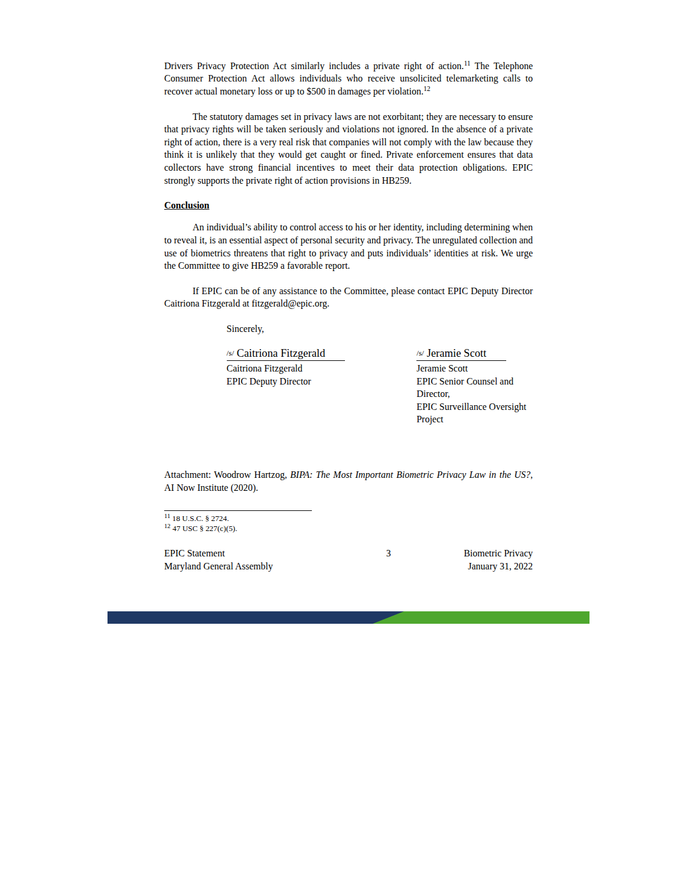Drivers Privacy Protection Act similarly includes a private right of action.11 The Telephone Consumer Protection Act allows individuals who receive unsolicited telemarketing calls to recover actual monetary loss or up to $500 in damages per violation.12
The statutory damages set in privacy laws are not exorbitant; they are necessary to ensure that privacy rights will be taken seriously and violations not ignored. In the absence of a private right of action, there is a very real risk that companies will not comply with the law because they think it is unlikely that they would get caught or fined. Private enforcement ensures that data collectors have strong financial incentives to meet their data protection obligations. EPIC strongly supports the private right of action provisions in HB259.
Conclusion
An individual’s ability to control access to his or her identity, including determining when to reveal it, is an essential aspect of personal security and privacy. The unregulated collection and use of biometrics threatens that right to privacy and puts individuals’ identities at risk. We urge the Committee to give HB259 a favorable report.
If EPIC can be of any assistance to the Committee, please contact EPIC Deputy Director Caitriona Fitzgerald at fitzgerald@epic.org.
Sincerely,
| /s/ Caitriona Fitzgerald Caitriona Fitzgerald EPIC Deputy Director | /s/ Jeramie Scott Jeramie Scott EPIC Senior Counsel and Director, EPIC Surveillance Oversight Project |
Attachment: Woodrow Hartzog, BIPA: The Most Important Biometric Privacy Law in the US?, AI Now Institute (2020).
11 18 U.S.C. § 2724.
12 47 USC § 227(c)(5).
| EPIC Statement | 3 | Biometric Privacy |
| Maryland General Assembly | | January 31, 2022 |